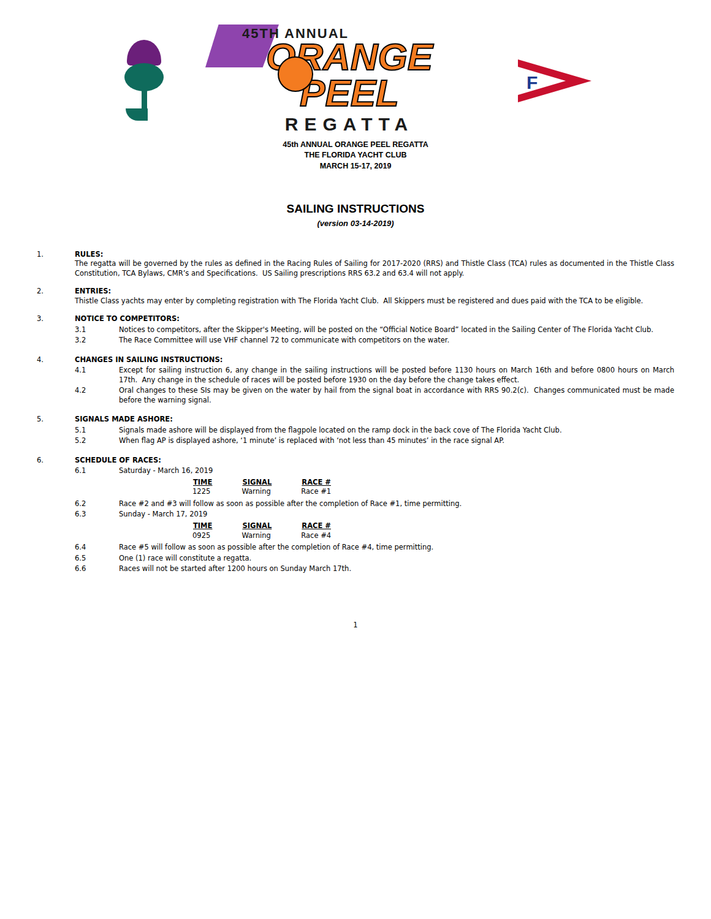45TH ANNUAL
ORANGE
PEEL
REGATTA
F
45th ANNUAL ORANGE PEEL REGATTA
THE FLORIDA YACHT CLUB
MARCH 15-17, 2019
SAILING INSTRUCTIONS
(version 03-14-2019)
| 1. | RULES: The regatta will be governed by the rules as defined in the Racing Rules of Sailing for 2017-2020 (RRS) and Thistle Class (TCA) rules as documented in the Thistle Class Constitution, TCA Bylaws, CMR’s and Specifications. US Sailing prescriptions RRS 63.2 and 63.4 will not apply. |
| 2. | ENTRIES: Thistle Class yachts may enter by completing registration with The Florida Yacht Club. All Skippers must be registered and dues paid with the TCA to be eligible. |
| 3. | NOTICE TO COMPETITORS: / 3.1 / Notices to competitors, after the Skipper's Meeting, will be posted on the “Official Notice Board” located in the Sailing Center of The Florida Yacht Club. / / 3.2 / The Race Committee will use VHF channel 72 to communicate with competitors on the water. / |
| 4. | CHANGES IN SAILING INSTRUCTIONS: / 4.1 / Except for sailing instruction 6, any change in the sailing instructions will be posted before 1130 hours on March 16th and before 0800 hours on March 17th. Any change in the schedule of races will be posted before 1930 on the day before the change takes effect. / / 4.2 / Oral changes to these SIs may be given on the water by hail from the signal boat in accordance with RRS 90.2(c). Changes communicated must be made before the warning signal. / |
| 5. | SIGNALS MADE ASHORE: / 5.1 / Signals made ashore will be displayed from the flagpole located on the ramp dock in the back cove of The Florida Yacht Club. / / 5.2 / When flag AP is displayed ashore, ‘1 minute’ is replaced with ‘not less than 45 minutes’ in the race signal AP. / |
| 6. | SCHEDULE OF RACES: / 6.1 / Saturday - March 16, 2019 / TIME / SIGNAL / RACE # / / --- / --- / --- / / 1225 / Warning / Race #1 / / / 6.2 / Race #2 and #3 will follow as soon as possible after the completion of Race #1, time permitting. / / 6.3 / Sunday - March 17, 2019 / TIME / SIGNAL / RACE # / / --- / --- / --- / / 0925 / Warning / Race #4 / / / 6.4 / Race #5 will follow as soon as possible after the completion of Race #4, time permitting. / / 6.5 / One (1) race will constitute a regatta. / / 6.6 / Races will not be started after 1200 hours on Sunday March 17th. / |
1